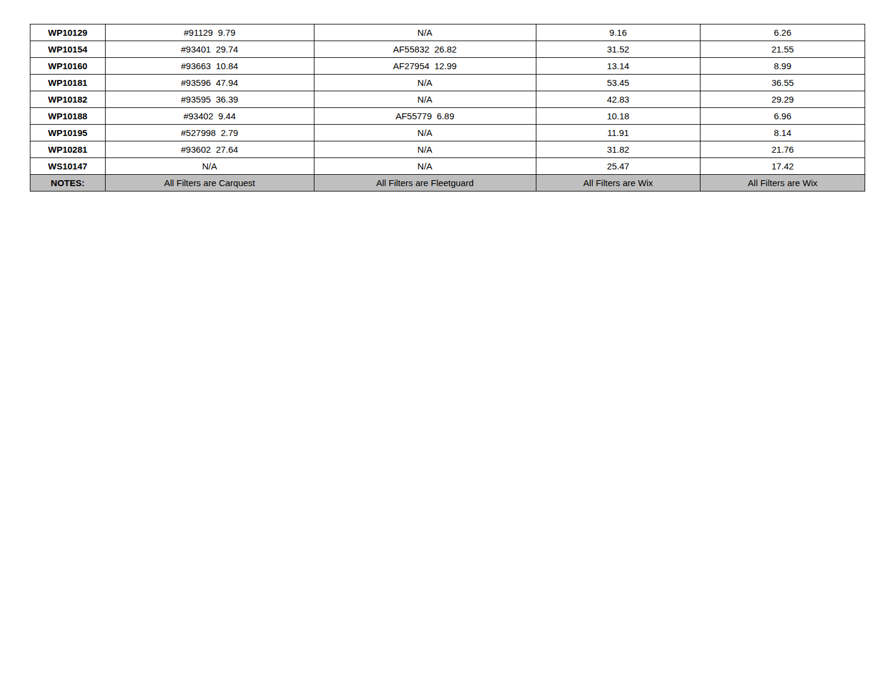| WP10129 | #91129 9.79 | N/A | 9.16 | 6.26 |
| WP10154 | #93401 29.74 | AF55832 26.82 | 31.52 | 21.55 |
| WP10160 | #93663 10.84 | AF27954 12.99 | 13.14 | 8.99 |
| WP10181 | #93596 47.94 | N/A | 53.45 | 36.55 |
| WP10182 | #93595 36.39 | N/A | 42.83 | 29.29 |
| WP10188 | #93402 9.44 | AF55779 6.89 | 10.18 | 6.96 |
| WP10195 | #527998 2.79 | N/A | 11.91 | 8.14 |
| WP10281 | #93602 27.64 | N/A | 31.82 | 21.76 |
| WS10147 | N/A | N/A | 25.47 | 17.42 |
| NOTES: | All Filters are Carquest | All Filters are Fleetguard | All Filters are Wix | All Filters are Wix |